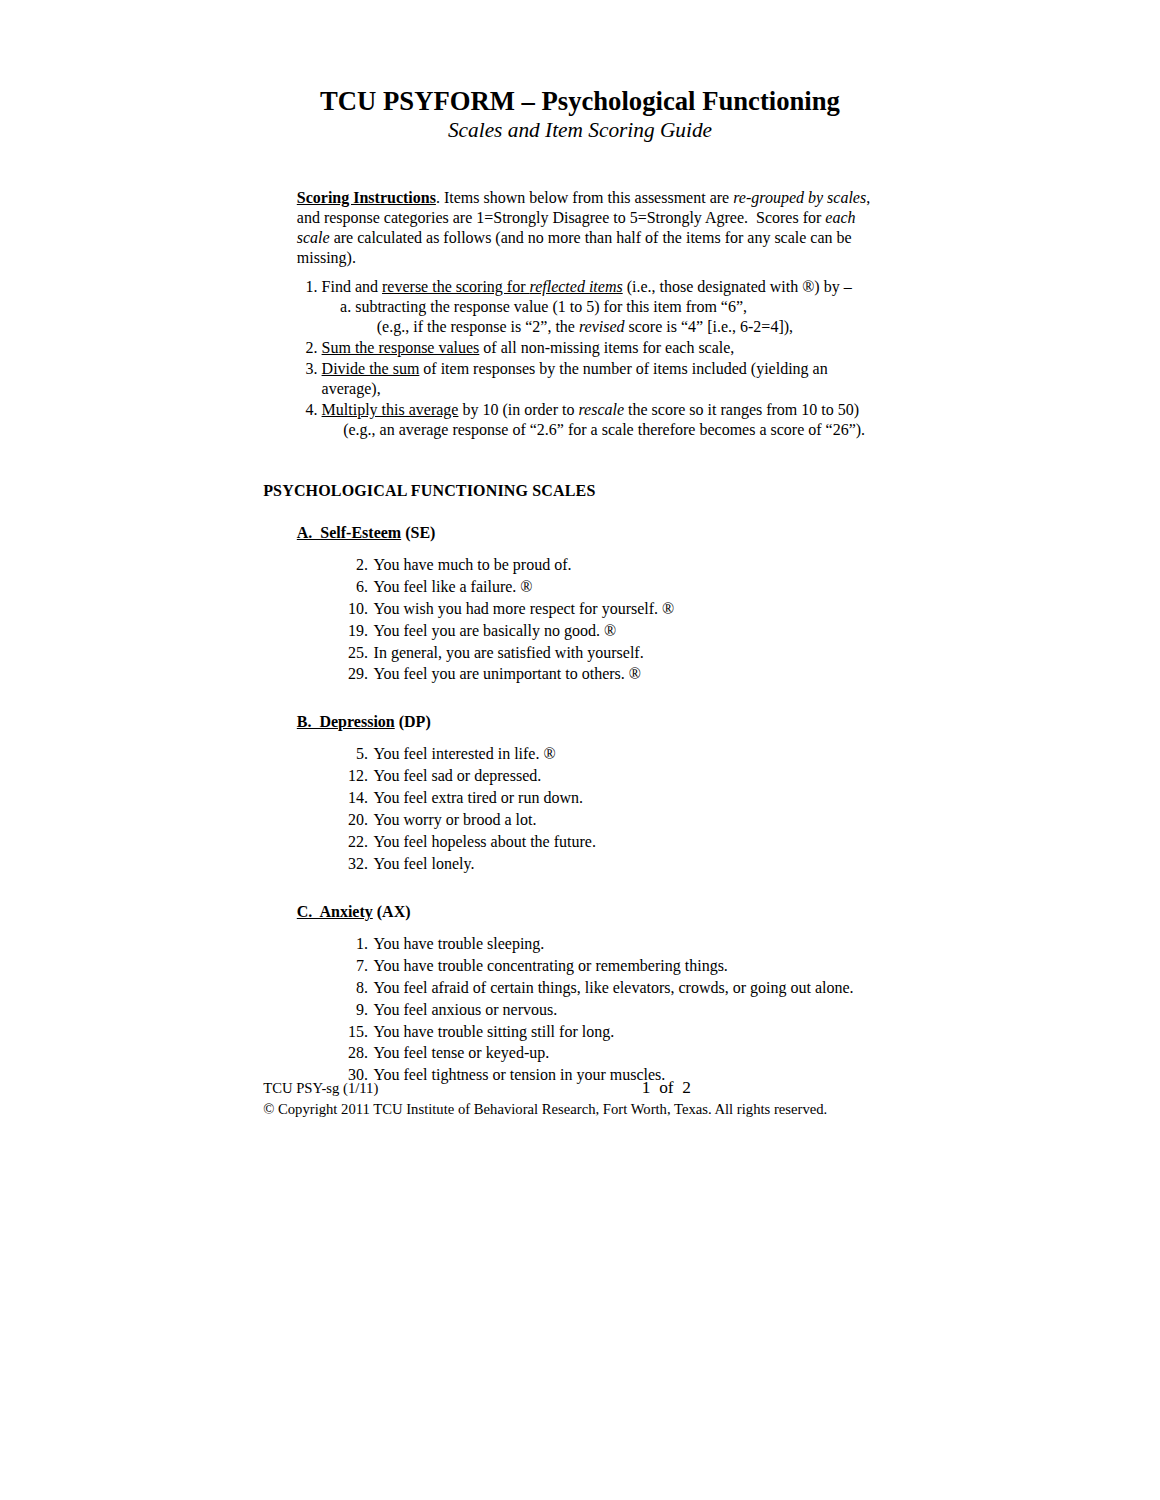TCU PSYFORM – Psychological Functioning
Scales and Item Scoring Guide
Scoring Instructions. Items shown below from this assessment are re-grouped by scales, and response categories are 1=Strongly Disagree to 5=Strongly Agree. Scores for each scale are calculated as follows (and no more than half of the items for any scale can be missing).
Find and reverse the scoring for reflected items (i.e., those designated with ®) by –
subtracting the response value (1 to 5) for this item from “6”, (e.g., if the response is “2”, the revised score is “4” [i.e., 6-2=4]),
Sum the response values of all non-missing items for each scale,
Divide the sum of item responses by the number of items included (yielding an average),
Multiply this average by 10 (in order to rescale the score so it ranges from 10 to 50) (e.g., an average response of “2.6” for a scale therefore becomes a score of “26”).
PSYCHOLOGICAL FUNCTIONING SCALES
A. Self-Esteem (SE)
2. You have much to be proud of.
6. You feel like a failure. ®
10. You wish you had more respect for yourself. ®
19. You feel you are basically no good. ®
25. In general, you are satisfied with yourself.
29. You feel you are unimportant to others. ®
B. Depression (DP)
5. You feel interested in life. ®
12. You feel sad or depressed.
14. You feel extra tired or run down.
20. You worry or brood a lot.
22. You feel hopeless about the future.
32. You feel lonely.
C. Anxiety (AX)
1. You have trouble sleeping.
7. You have trouble concentrating or remembering things.
8. You feel afraid of certain things, like elevators, crowds, or going out alone.
9. You feel anxious or nervous.
15. You have trouble sitting still for long.
28. You feel tense or keyed-up.
30. You feel tightness or tension in your muscles.
TCU PSY-sg (1/11)
1 of 2
© Copyright 2011 TCU Institute of Behavioral Research, Fort Worth, Texas. All rights reserved.